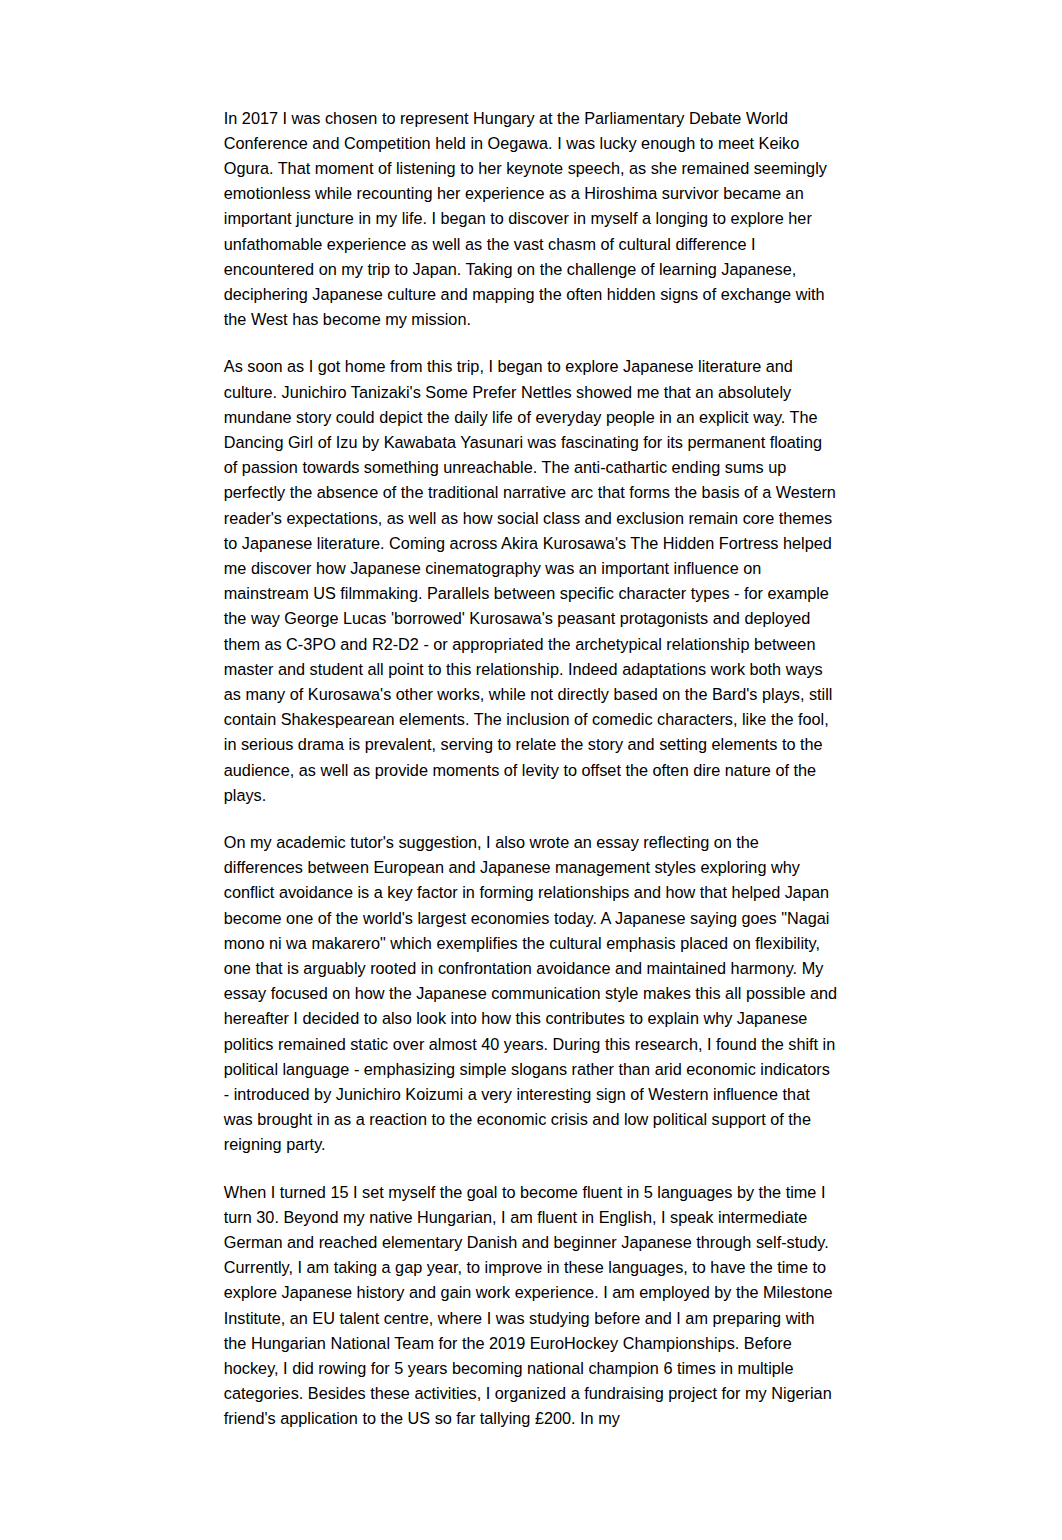In 2017 I was chosen to represent Hungary at the Parliamentary Debate World Conference and Competition held in Oegawa. I was lucky enough to meet Keiko Ogura. That moment of listening to her keynote speech, as she remained seemingly emotionless while recounting her experience as a Hiroshima survivor became an important juncture in my life. I began to discover in myself a longing to explore her unfathomable experience as well as the vast chasm of cultural difference I encountered on my trip to Japan. Taking on the challenge of learning Japanese, deciphering Japanese culture and mapping the often hidden signs of exchange with the West has become my mission.
As soon as I got home from this trip, I began to explore Japanese literature and culture. Junichiro Tanizaki's Some Prefer Nettles showed me that an absolutely mundane story could depict the daily life of everyday people in an explicit way. The Dancing Girl of Izu by Kawabata Yasunari was fascinating for its permanent floating of passion towards something unreachable. The anti-cathartic ending sums up perfectly the absence of the traditional narrative arc that forms the basis of a Western reader's expectations, as well as how social class and exclusion remain core themes to Japanese literature. Coming across Akira Kurosawa's The Hidden Fortress helped me discover how Japanese cinematography was an important influence on mainstream US filmmaking. Parallels between specific character types - for example the way George Lucas 'borrowed' Kurosawa's peasant protagonists and deployed them as C-3PO and R2-D2 - or appropriated the archetypical relationship between master and student all point to this relationship. Indeed adaptations work both ways as many of Kurosawa's other works, while not directly based on the Bard's plays, still contain Shakespearean elements. The inclusion of comedic characters, like the fool, in serious drama is prevalent, serving to relate the story and setting elements to the audience, as well as provide moments of levity to offset the often dire nature of the plays.
On my academic tutor's suggestion, I also wrote an essay reflecting on the differences between European and Japanese management styles exploring why conflict avoidance is a key factor in forming relationships and how that helped Japan become one of the world's largest economies today. A Japanese saying goes "Nagai mono ni wa makarero" which exemplifies the cultural emphasis placed on flexibility, one that is arguably rooted in confrontation avoidance and maintained harmony. My essay focused on how the Japanese communication style makes this all possible and hereafter I decided to also look into how this contributes to explain why Japanese politics remained static over almost 40 years. During this research, I found the shift in political language - emphasizing simple slogans rather than arid economic indicators - introduced by Junichiro Koizumi a very interesting sign of Western influence that was brought in as a reaction to the economic crisis and low political support of the reigning party.
When I turned 15 I set myself the goal to become fluent in 5 languages by the time I turn 30. Beyond my native Hungarian, I am fluent in English, I speak intermediate German and reached elementary Danish and beginner Japanese through self-study. Currently, I am taking a gap year, to improve in these languages, to have the time to explore Japanese history and gain work experience. I am employed by the Milestone Institute, an EU talent centre, where I was studying before and I am preparing with the Hungarian National Team for the 2019 EuroHockey Championships. Before hockey, I did rowing for 5 years becoming national champion 6 times in multiple categories. Besides these activities, I organized a fundraising project for my Nigerian friend's application to the US so far tallying £200. In my